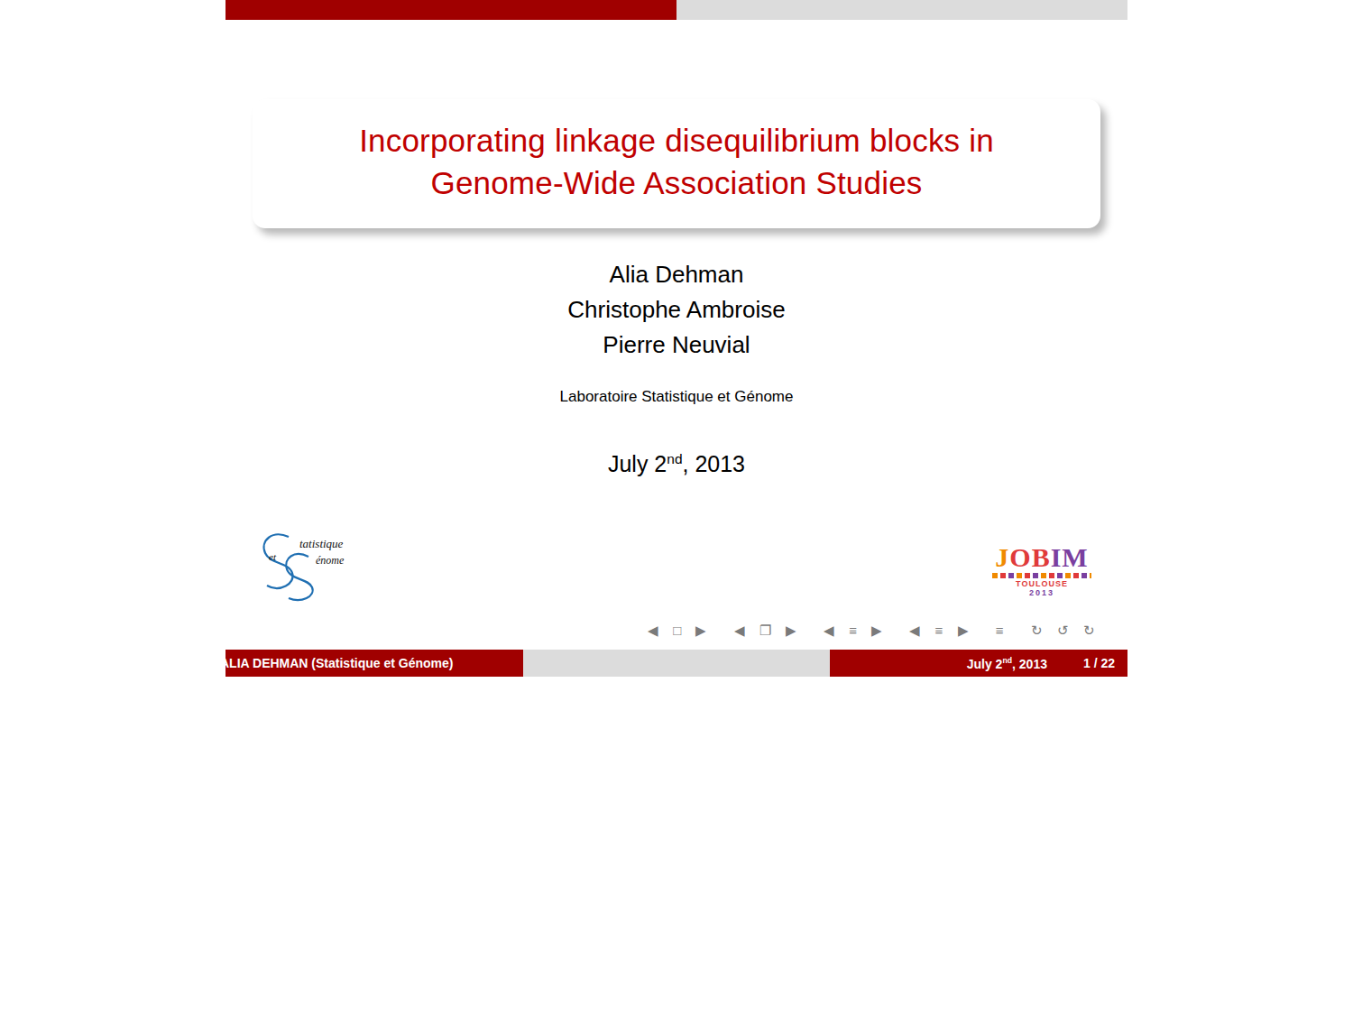Incorporating linkage disequilibrium blocks in
Genome-Wide Association Studies
Alia Dehman
Christophe Ambroise
Pierre Neuvial
Laboratoire Statistique et Génome
July 2nd, 2013
tatistique et énome
JOBIM
TOULOUSE
2013
◀ □ ▶ ◀ ❐ ▶ ◀ ≡ ▶ ◀ ≡ ▶ ≡ ↻ ↺ ↻
ALIA DEHMAN (Statistique et Génome)
July 2nd, 2013 1 / 22